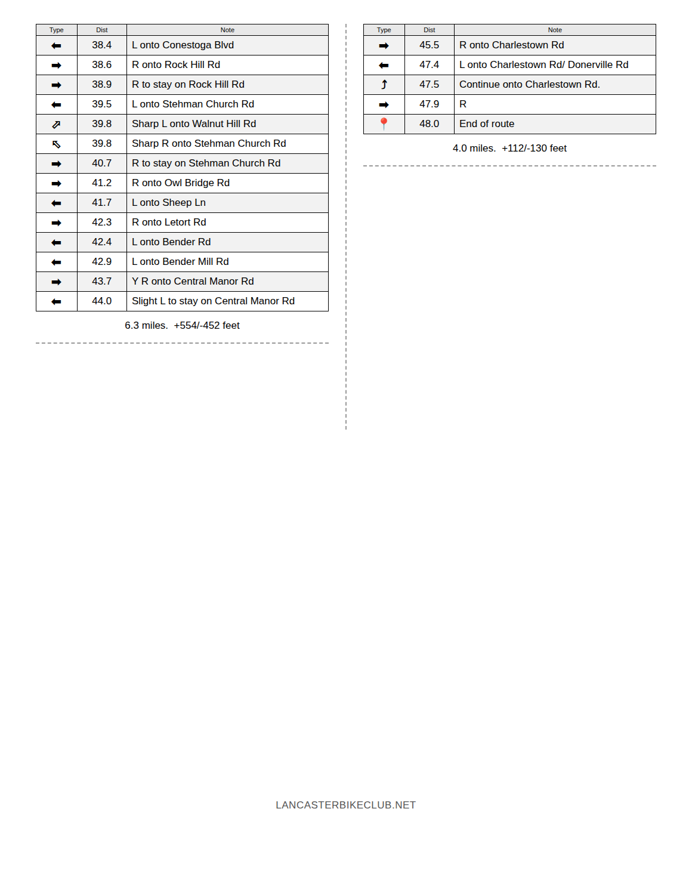| Type | Dist | Note |
| --- | --- | --- |
| ⬅ | 38.4 | L onto Conestoga Blvd |
| ➡ | 38.6 | R onto Rock Hill Rd |
| ➡ | 38.9 | R to stay on Rock Hill Rd |
| ⬅ | 39.5 | L onto Stehman Church Rd |
| ⬀ | 39.8 | Sharp L onto Walnut Hill Rd |
| ⬁ | 39.8 | Sharp R onto Stehman Church Rd |
| ➡ | 40.7 | R to stay on Stehman Church Rd |
| ➡ | 41.2 | R onto Owl Bridge Rd |
| ⬅ | 41.7 | L onto Sheep Ln |
| ➡ | 42.3 | R onto Letort Rd |
| ⬅ | 42.4 | L onto Bender Rd |
| ⬅ | 42.9 | L onto Bender Mill Rd |
| ➡ | 43.7 | Y R onto Central Manor Rd |
| ⬅ | 44.0 | Slight L to stay on Central Manor Rd |
6.3 miles. +554/-452 feet
| Type | Dist | Note |
| --- | --- | --- |
| ➡ | 45.5 | R onto Charlestown Rd |
| ⬅ | 47.4 | L onto Charlestown Rd/ Donerville Rd |
| ⤴ | 47.5 | Continue onto Charlestown Rd. |
| ➡ | 47.9 | R |
| 📍 | 48.0 | End of route |
4.0 miles. +112/-130 feet
LANCASTERBIKECLUB.NET